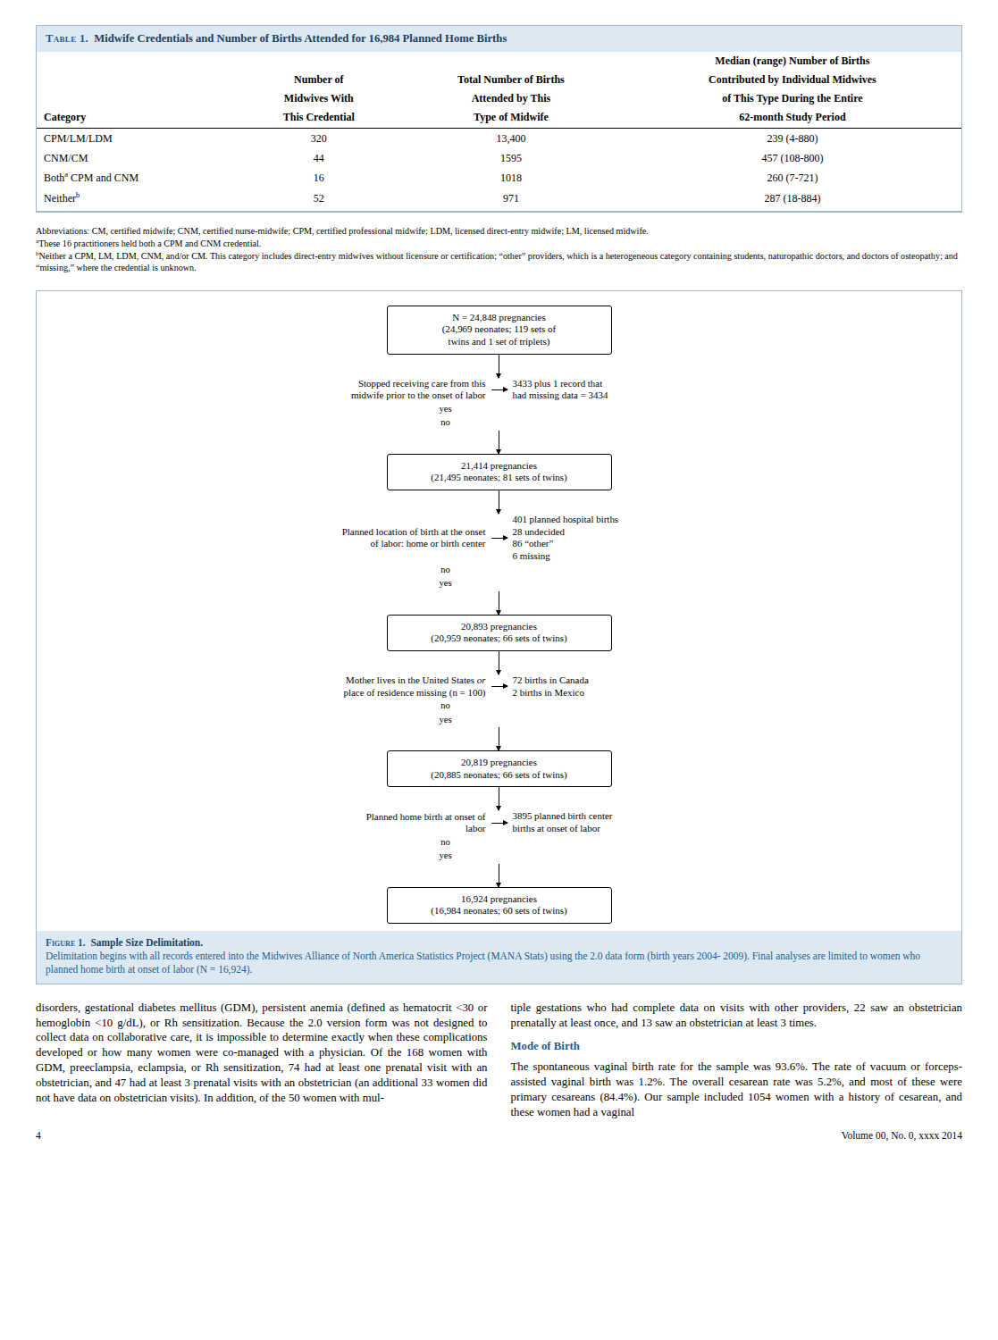Table 1. Midwife Credentials and Number of Births Attended for 16,984 Planned Home Births
| | | | Median (range) Number of Births |
| --- | --- | --- | --- |
| | Number of | Total Number of Births | Contributed by Individual Midwives |
| | Midwives With | Attended by This | of This Type During the Entire |
| Category | This Credential | Type of Midwife | 62-month Study Period |
| CPM/LM/LDM | 320 | 13,400 | 239 (4-880) |
| CNM/CM | 44 | 1595 | 457 (108-800) |
| Both a CPM and CNM | 16 | 1018 | 260 (7-721) |
| Neither b | 52 | 971 | 287 (18-884) |
Abbreviations: CM, certified midwife; CNM, certified nurse-midwife; CPM, certified professional midwife; LDM, licensed direct-entry midwife; LM, licensed midwife.
aThese 16 practitioners held both a CPM and CNM credential.
bNeither a CPM, LM, LDM, CNM, and/or CM. This category includes direct-entry midwives without licensure or certification; “other” providers, which is a heterogeneous category containing students, naturopathic doctors, and doctors of osteopathy; and “missing,” where the credential is unknown.
N = 24,848 pregnancies
(24,969 neonates; 119 sets of
twins and 1 set of triplets)
Stopped receiving care from this
midwife prior to the onset of labor
3433 plus 1 record that
had missing data = 3434
yes
no
21,414 pregnancies
(21,495 neonates; 81 sets of twins)
Planned location of birth at the onset
of labor: home or birth center
401 planned hospital births
28 undecided
86 “other”
6 missing
no
yes
20,893 pregnancies
(20,959 neonates; 66 sets of twins)
Mother lives in the United States or
place of residence missing (n = 100)
72 births in Canada
2 births in Mexico
no
yes
20,819 pregnancies
(20,885 neonates; 66 sets of twins)
Planned home birth at onset of
labor
3895 planned birth center
births at onset of labor
no
yes
16,924 pregnancies
(16,984 neonates; 60 sets of twins)
Figure 1. Sample Size Delimitation.
Delimitation begins with all records entered into the Midwives Alliance of North America Statistics Project (MANA Stats) using the 2.0 data form (birth years 2004- 2009). Final analyses are limited to women who planned home birth at onset of labor (N = 16,924).
disorders, gestational diabetes mellitus (GDM), persistent anemia (defined as hematocrit <30 or hemoglobin <10 g/dL), or Rh sensitization. Because the 2.0 version form was not designed to collect data on collaborative care, it is impossible to determine exactly when these complications developed or how many women were co-managed with a physician. Of the 168 women with GDM, preeclampsia, eclampsia, or Rh sensitization, 74 had at least one prenatal visit with an obstetrician, and 47 had at least 3 prenatal visits with an obstetrician (an additional 33 women did not have data on obstetrician visits). In addition, of the 50 women with mul-
tiple gestations who had complete data on visits with other providers, 22 saw an obstetrician prenatally at least once, and 13 saw an obstetrician at least 3 times.
Mode of Birth
The spontaneous vaginal birth rate for the sample was 93.6%. The rate of vacuum or forceps-assisted vaginal birth was 1.2%. The overall cesarean rate was 5.2%, and most of these were primary cesareans (84.4%). Our sample included 1054 women with a history of cesarean, and these women had a vaginal
4
Volume 00, No. 0, xxxx 2014